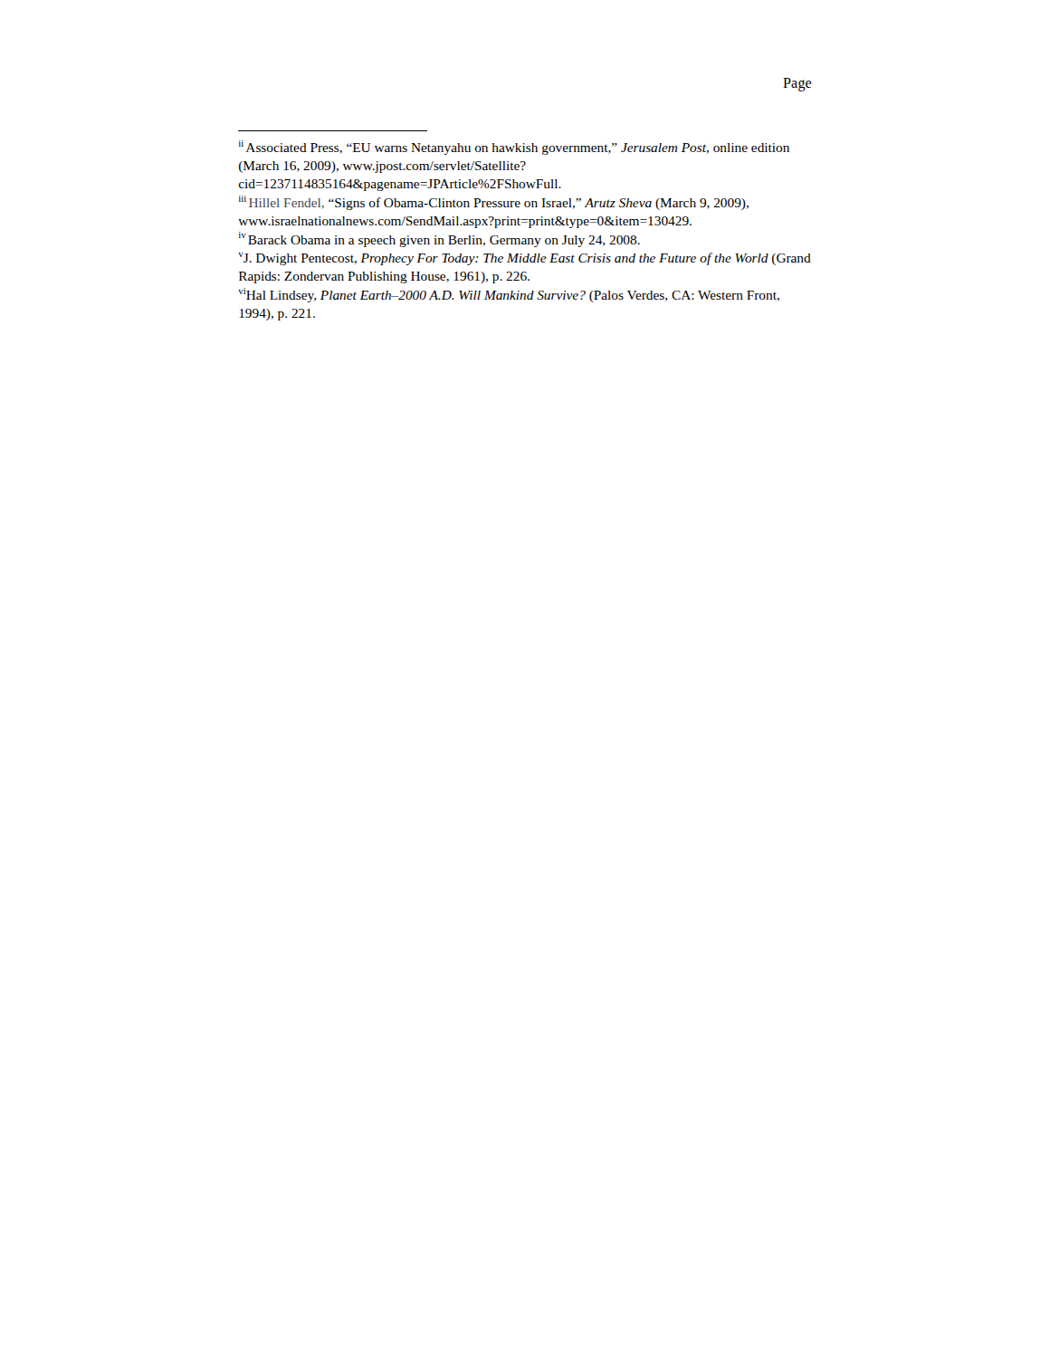Page
ii Associated Press, “EU warns Netanyahu on hawkish government,” Jerusalem Post, online edition (March 16, 2009), www.jpost.com/servlet/Satellite?cid=1237114835164&pagename=JPArticle%2FShowFull.
iii Hillel Fendel, “Signs of Obama-Clinton Pressure on Israel,” Arutz Sheva (March 9, 2009), www.israelnationalnews.com/SendMail.aspx?print=print&type=0&item=130429.
iv Barack Obama in a speech given in Berlin, Germany on July 24, 2008.
v J. Dwight Pentecost, Prophecy For Today: The Middle East Crisis and the Future of the World (Grand Rapids: Zondervan Publishing House, 1961), p. 226.
vi Hal Lindsey, Planet Earth–2000 A.D. Will Mankind Survive? (Palos Verdes, CA: Western Front, 1994), p. 221.